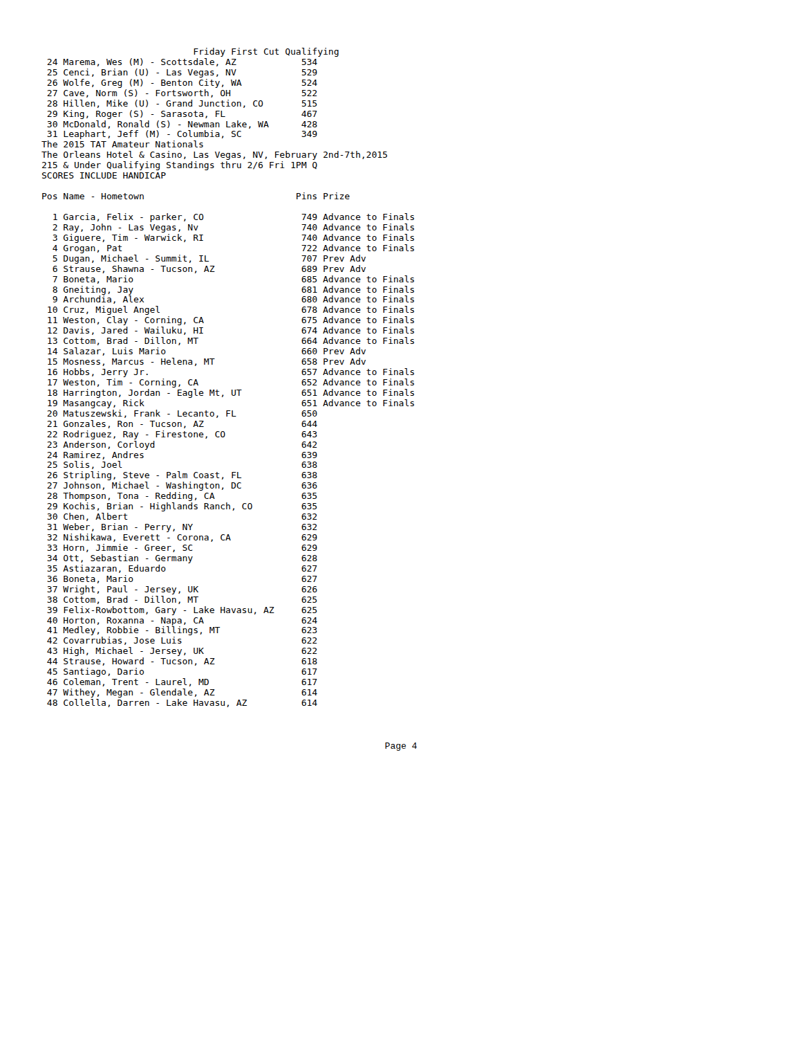Friday First Cut Qualifying
 24 Marema, Wes (M) - Scottsdale, AZ            534
 25 Cenci, Brian (U) - Las Vegas, NV            529
 26 Wolfe, Greg (M) - Benton City, WA           524
 27 Cave, Norm (S) - Fortsworth, OH             522
 28 Hillen, Mike (U) - Grand Junction, CO       515
 29 King, Roger (S) - Sarasota, FL              467
 30 McDonald, Ronald (S) - Newman Lake, WA      428
 31 Leaphart, Jeff (M) - Columbia, SC           349
The 2015 TAT Amateur Nationals
The Orleans Hotel & Casino, Las Vegas, NV, February 2nd-7th,2015
215 & Under Qualifying Standings thru 2/6 Fri 1PM Q
SCORES INCLUDE HANDICAP

Pos Name - Hometown                            Pins Prize

  1 Garcia, Felix - parker, CO                  749 Advance to Finals
  2 Ray, John - Las Vegas, Nv                   740 Advance to Finals
  3 Giguere, Tim - Warwick, RI                  740 Advance to Finals
  4 Grogan, Pat                                 722 Advance to Finals
  5 Dugan, Michael - Summit, IL                 707 Prev Adv
  6 Strause, Shawna - Tucson, AZ                689 Prev Adv
  7 Boneta, Mario                               685 Advance to Finals
  8 Gneiting, Jay                               681 Advance to Finals
  9 Archundia, Alex                             680 Advance to Finals
 10 Cruz, Miguel Angel                          678 Advance to Finals
 11 Weston, Clay - Corning, CA                  675 Advance to Finals
 12 Davis, Jared - Wailuku, HI                  674 Advance to Finals
 13 Cottom, Brad - Dillon, MT                   664 Advance to Finals
 14 Salazar, Luis Mario                         660 Prev Adv
 15 Mosness, Marcus - Helena, MT                658 Prev Adv
 16 Hobbs, Jerry Jr.                            657 Advance to Finals
 17 Weston, Tim - Corning, CA                   652 Advance to Finals
 18 Harrington, Jordan - Eagle Mt, UT           651 Advance to Finals
 19 Masangcay, Rick                             651 Advance to Finals
 20 Matuszewski, Frank - Lecanto, FL            650
 21 Gonzales, Ron - Tucson, AZ                  644
 22 Rodriguez, Ray - Firestone, CO              643
 23 Anderson, Corloyd                           642
 24 Ramirez, Andres                             639
 25 Solis, Joel                                 638
 26 Stripling, Steve - Palm Coast, FL           638
 27 Johnson, Michael - Washington, DC           636
 28 Thompson, Tona - Redding, CA                635
 29 Kochis, Brian - Highlands Ranch, CO         635
 30 Chen, Albert                                632
 31 Weber, Brian - Perry, NY                    632
 32 Nishikawa, Everett - Corona, CA             629
 33 Horn, Jimmie - Greer, SC                    629
 34 Ott, Sebastian - Germany                    628
 35 Astiazaran, Eduardo                         627
 36 Boneta, Mario                               627
 37 Wright, Paul - Jersey, UK                   626
 38 Cottom, Brad - Dillon, MT                   625
 39 Felix-Rowbottom, Gary - Lake Havasu, AZ     625
 40 Horton, Roxanna - Napa, CA                  624
 41 Medley, Robbie - Billings, MT               623
 42 Covarrubias, Jose Luis                      622
 43 High, Michael - Jersey, UK                  622
 44 Strause, Howard - Tucson, AZ                618
 45 Santiago, Dario                             617
 46 Coleman, Trent - Laurel, MD                 617
 47 Withey, Megan - Glendale, AZ                614
 48 Collella, Darren - Lake Havasu, AZ          614
Page 4